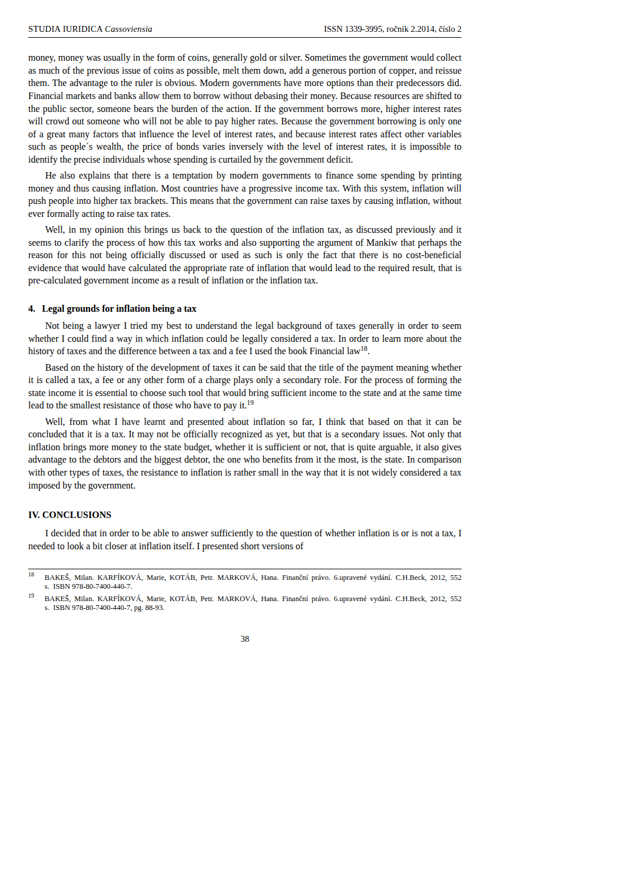STUDIA IURIDICA Cassoviensia ISSN 1339-3995, ročník 2.2014, číslo 2
money, money was usually in the form of coins, generally gold or silver. Sometimes the government would collect as much of the previous issue of coins as possible, melt them down, add a generous portion of copper, and reissue them. The advantage to the ruler is obvious. Modern governments have more options than their predecessors did. Financial markets and banks allow them to borrow without debasing their money. Because resources are shifted to the public sector, someone bears the burden of the action. If the government borrows more, higher interest rates will crowd out someone who will not be able to pay higher rates. Because the government borrowing is only one of a great many factors that influence the level of interest rates, and because interest rates affect other variables such as people´s wealth, the price of bonds varies inversely with the level of interest rates, it is impossible to identify the precise individuals whose spending is curtailed by the government deficit.
He also explains that there is a temptation by modern governments to finance some spending by printing money and thus causing inflation. Most countries have a progressive income tax. With this system, inflation will push people into higher tax brackets. This means that the government can raise taxes by causing inflation, without ever formally acting to raise tax rates.
Well, in my opinion this brings us back to the question of the inflation tax, as discussed previously and it seems to clarify the process of how this tax works and also supporting the argument of Mankiw that perhaps the reason for this not being officially discussed or used as such is only the fact that there is no cost-beneficial evidence that would have calculated the appropriate rate of inflation that would lead to the required result, that is pre-calculated government income as a result of inflation or the inflation tax.
4. Legal grounds for inflation being a tax
Not being a lawyer I tried my best to understand the legal background of taxes generally in order to seem whether I could find a way in which inflation could be legally considered a tax. In order to learn more about the history of taxes and the difference between a tax and a fee I used the book Financial law18.
Based on the history of the development of taxes it can be said that the title of the payment meaning whether it is called a tax, a fee or any other form of a charge plays only a secondary role. For the process of forming the state income it is essential to choose such tool that would bring sufficient income to the state and at the same time lead to the smallest resistance of those who have to pay it.19
Well, from what I have learnt and presented about inflation so far, I think that based on that it can be concluded that it is a tax. It may not be officially recognized as yet, but that is a secondary issues. Not only that inflation brings more money to the state budget, whether it is sufficient or not, that is quite arguable, it also gives advantage to the debtors and the biggest debtor, the one who benefits from it the most, is the state. In comparison with other types of taxes, the resistance to inflation is rather small in the way that it is not widely considered a tax imposed by the government.
IV. CONCLUSIONS
I decided that in order to be able to answer sufficiently to the question of whether inflation is or is not a tax, I needed to look a bit closer at inflation itself. I presented short versions of
BAKEŠ, Milan. KARFÍKOVÁ, Marie, KOTÁB, Petr. MARKOVÁ, Hana. Finanční právo. 6.upravené vydání. C.H.Beck, 2012, 552 s. ISBN 978-80-7400-440-7.
BAKEŠ, Milan. KARFÍKOVÁ, Marie, KOTÁB, Petr. MARKOVÁ, Hana. Finanční právo. 6.upravené vydání. C.H.Beck, 2012, 552 s. ISBN 978-80-7400-440-7, pg. 88-93.
38